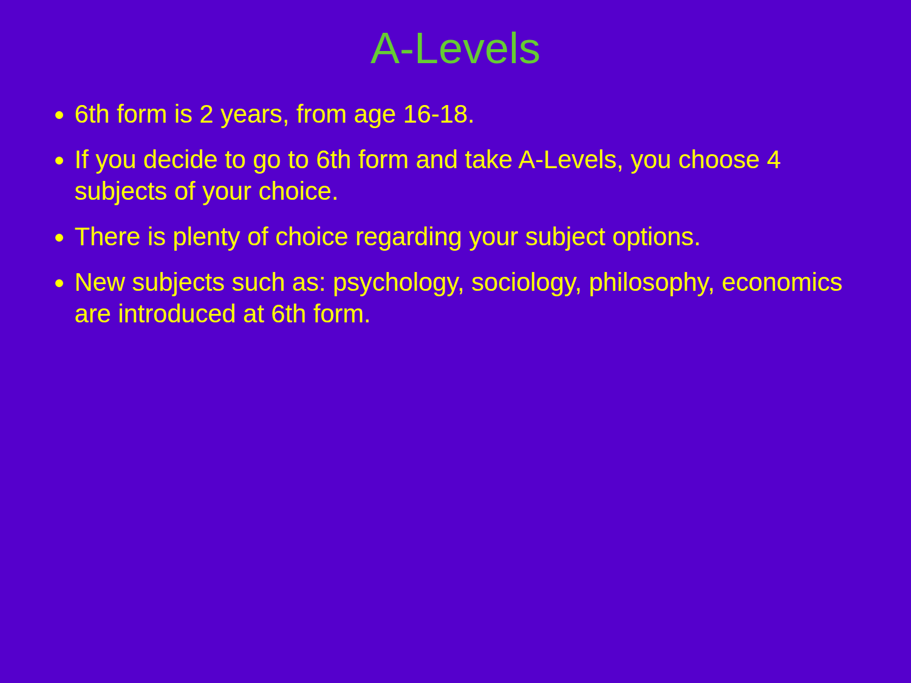A-Levels
6th form is 2 years, from age 16-18.
If you decide to go to 6th form and take A-Levels, you choose 4 subjects of your choice.
There is plenty of choice regarding your subject options.
New subjects such as: psychology, sociology, philosophy, economics are introduced at 6th form.